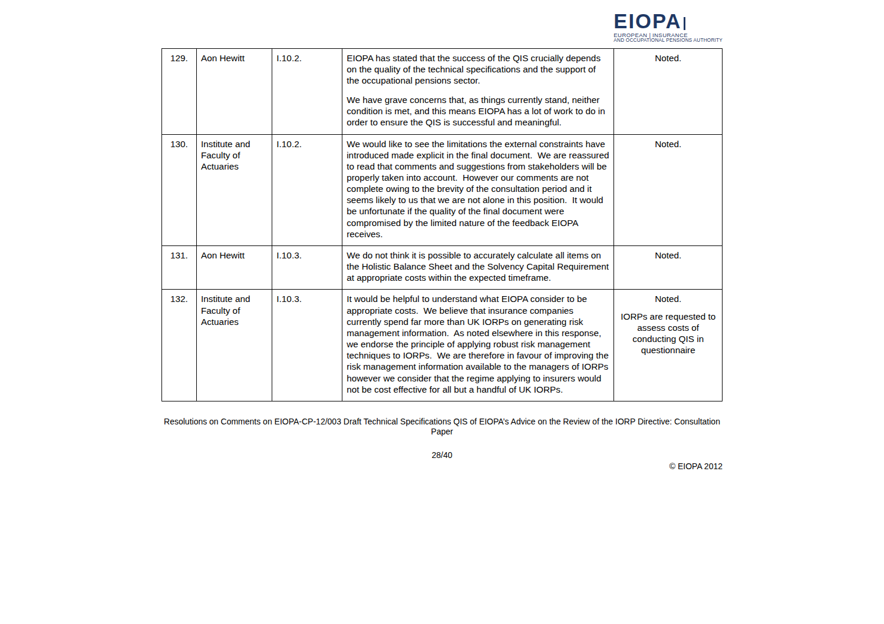EIOPA
EUROPEAN | INSURANCE
AND OCCUPATIONAL PENSIONS AUTHORITY
| 129. | Aon Hewitt | I.10.2. | EIOPA has stated that the success of the QIS crucially depends on the quality of the technical specifications and the support of the occupational pensions sector. We have grave concerns that, as things currently stand, neither condition is met, and this means EIOPA has a lot of work to do in order to ensure the QIS is successful and meaningful. | Noted. |
| 130. | Institute and Faculty of Actuaries | I.10.2. | We would like to see the limitations the external constraints have introduced made explicit in the final document. We are reassured to read that comments and suggestions from stakeholders will be properly taken into account. However our comments are not complete owing to the brevity of the consultation period and it seems likely to us that we are not alone in this position. It would be unfortunate if the quality of the final document were compromised by the limited nature of the feedback EIOPA receives. | Noted. |
| 131. | Aon Hewitt | I.10.3. | We do not think it is possible to accurately calculate all items on the Holistic Balance Sheet and the Solvency Capital Requirement at appropriate costs within the expected timeframe. | Noted. |
| 132. | Institute and Faculty of Actuaries | I.10.3. | It would be helpful to understand what EIOPA consider to be appropriate costs. We believe that insurance companies currently spend far more than UK IORPs on generating risk management information. As noted elsewhere in this response, we endorse the principle of applying robust risk management techniques to IORPs. We are therefore in favour of improving the risk management information available to the managers of IORPs however we consider that the regime applying to insurers would not be cost effective for all but a handful of UK IORPs. | Noted. IORPs are requested to assess costs of conducting QIS in questionnaire |
Resolutions on Comments on EIOPA-CP-12/003 Draft Technical Specifications QIS of EIOPA’s Advice on the Review of the IORP Directive: Consultation Paper
28/40
© EIOPA 2012